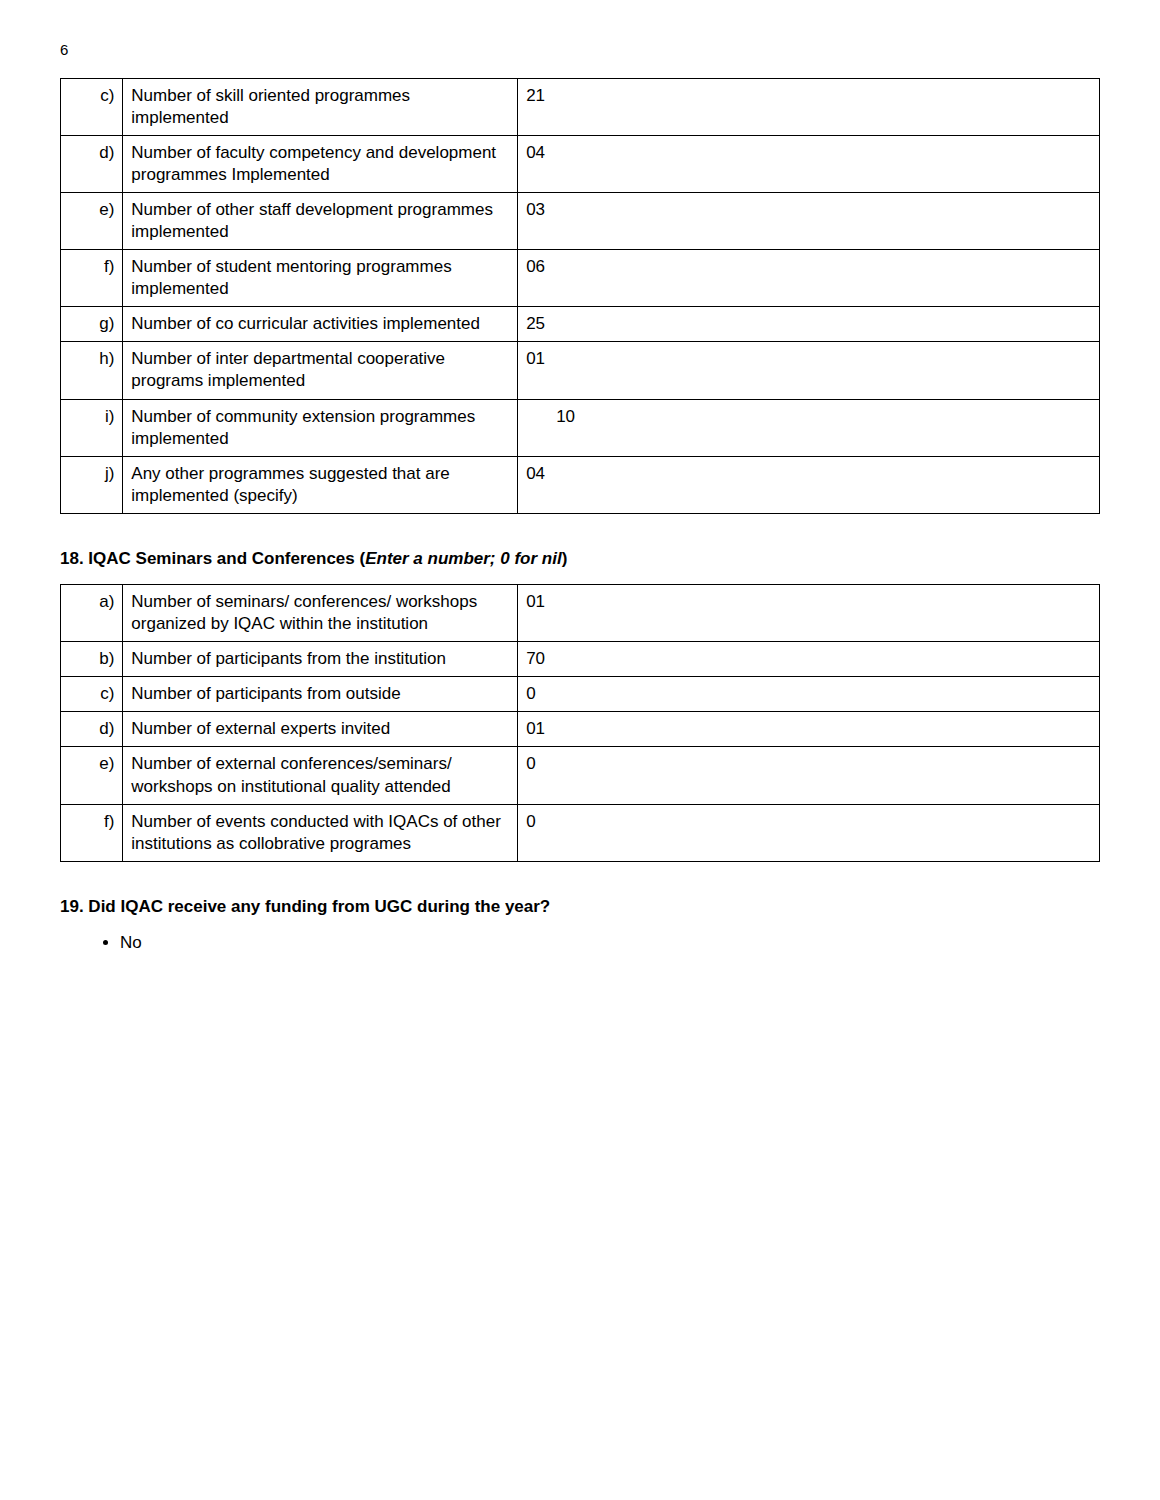6
| c) | Number of skill oriented programmes implemented | 21 |
| d) | Number of faculty competency and development programmes Implemented | 04 |
| e) | Number of other staff development programmes implemented | 03 |
| f) | Number of student mentoring programmes implemented | 06 |
| g) | Number of co curricular activities implemented | 25 |
| h) | Number of inter departmental cooperative programs implemented | 01 |
| i) | Number of community extension programmes implemented | 10 |
| j) | Any other programmes suggested that are implemented (specify) | 04 |
18. IQAC Seminars and Conferences (Enter a number; 0 for nil)
| a) | Number of seminars/ conferences/ workshops organized by IQAC within the institution | 01 |
| b) | Number of participants from the institution | 70 |
| c) | Number of participants from outside | 0 |
| d) | Number of external experts invited | 01 |
| e) | Number of external conferences/seminars/ workshops on institutional quality attended | 0 |
| f) | Number of events conducted with IQACs of other institutions as collobrative programes | 0 |
19. Did IQAC receive any funding from UGC during the year?
No